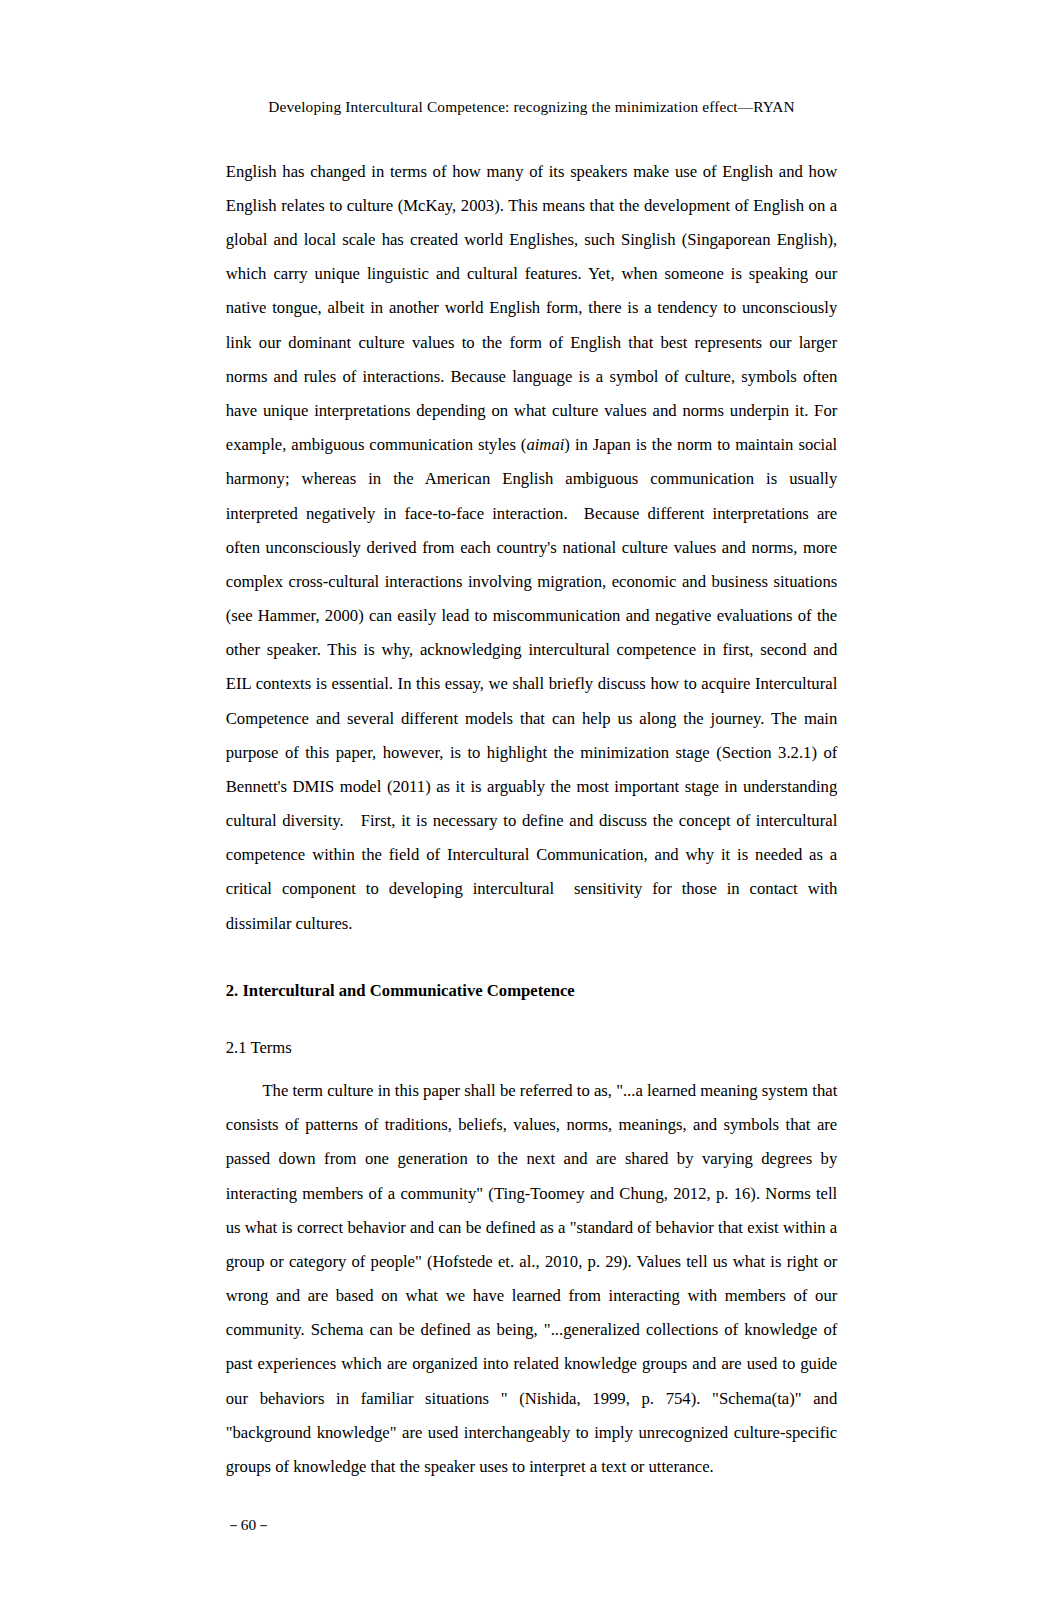Developing Intercultural Competence: recognizing the minimization effect―RYAN
English has changed in terms of how many of its speakers make use of English and how English relates to culture (McKay, 2003). This means that the development of English on a global and local scale has created world Englishes, such Singlish (Singaporean English), which carry unique linguistic and cultural features. Yet, when someone is speaking our native tongue, albeit in another world English form, there is a tendency to unconsciously link our dominant culture values to the form of English that best represents our larger norms and rules of interactions. Because language is a symbol of culture, symbols often have unique interpretations depending on what culture values and norms underpin it. For example, ambiguous communication styles (aimai) in Japan is the norm to maintain social harmony; whereas in the American English ambiguous communication is usually interpreted negatively in face-to-face interaction. Because different interpretations are often unconsciously derived from each country's national culture values and norms, more complex cross-cultural interactions involving migration, economic and business situations (see Hammer, 2000) can easily lead to miscommunication and negative evaluations of the other speaker. This is why, acknowledging intercultural competence in first, second and EIL contexts is essential. In this essay, we shall briefly discuss how to acquire Intercultural Competence and several different models that can help us along the journey. The main purpose of this paper, however, is to highlight the minimization stage (Section 3.2.1) of Bennett's DMIS model (2011) as it is arguably the most important stage in understanding cultural diversity. First, it is necessary to define and discuss the concept of intercultural competence within the field of Intercultural Communication, and why it is needed as a critical component to developing intercultural sensitivity for those in contact with dissimilar cultures.
2. Intercultural and Communicative Competence
2.1 Terms
The term culture in this paper shall be referred to as, "...a learned meaning system that consists of patterns of traditions, beliefs, values, norms, meanings, and symbols that are passed down from one generation to the next and are shared by varying degrees by interacting members of a community" (Ting-Toomey and Chung, 2012, p. 16). Norms tell us what is correct behavior and can be defined as a "standard of behavior that exist within a group or category of people" (Hofstede et. al., 2010, p. 29). Values tell us what is right or wrong and are based on what we have learned from interacting with members of our community. Schema can be defined as being, "...generalized collections of knowledge of past experiences which are organized into related knowledge groups and are used to guide our behaviors in familiar situations " (Nishida, 1999, p. 754). "Schema(ta)" and "background knowledge" are used interchangeably to imply unrecognized culture-specific groups of knowledge that the speaker uses to interpret a text or utterance.
－60－